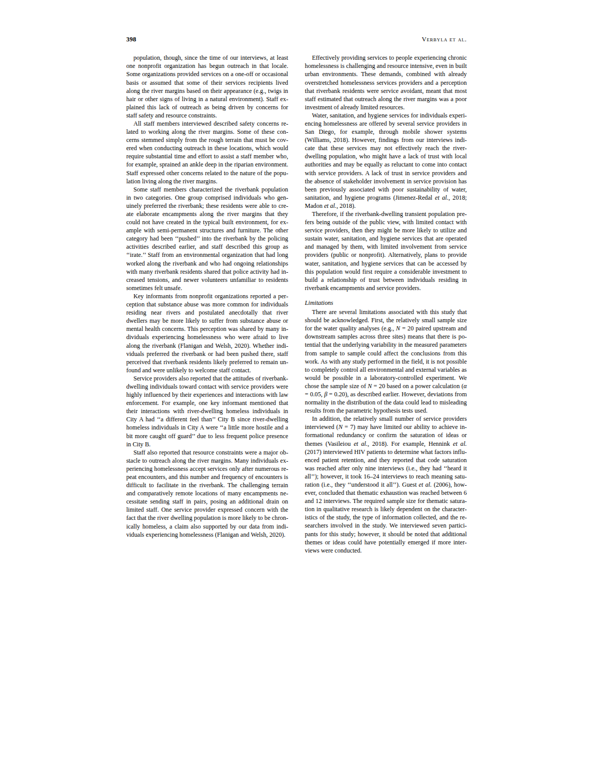398 Verbyla et al.
population, though, since the time of our interviews, at least one nonprofit organization has begun outreach in that locale. Some organizations provided services on a one-off or occasional basis or assumed that some of their services recipients lived along the river margins based on their appearance (e.g., twigs in hair or other signs of living in a natural environment). Staff explained this lack of outreach as being driven by concerns for staff safety and resource constraints.
All staff members interviewed described safety concerns related to working along the river margins. Some of these concerns stemmed simply from the rough terrain that must be covered when conducting outreach in these locations, which would require substantial time and effort to assist a staff member who, for example, sprained an ankle deep in the riparian environment. Staff expressed other concerns related to the nature of the population living along the river margins.
Some staff members characterized the riverbank population in two categories. One group comprised individuals who genuinely preferred the riverbank; these residents were able to create elaborate encampments along the river margins that they could not have created in the typical built environment, for example with semi-permanent structures and furniture. The other category had been ‘‘pushed’’ into the riverbank by the policing activities described earlier, and staff described this group as ‘‘irate.’’ Staff from an environmental organization that had long worked along the riverbank and who had ongoing relationships with many riverbank residents shared that police activity had increased tensions, and newer volunteers unfamiliar to residents sometimes felt unsafe.
Key informants from nonprofit organizations reported a perception that substance abuse was more common for individuals residing near rivers and postulated anecdotally that river dwellers may be more likely to suffer from substance abuse or mental health concerns. This perception was shared by many individuals experiencing homelessness who were afraid to live along the riverbank (Flanigan and Welsh, 2020). Whether individuals preferred the riverbank or had been pushed there, staff perceived that riverbank residents likely preferred to remain unfound and were unlikely to welcome staff contact.
Service providers also reported that the attitudes of riverbank-dwelling individuals toward contact with service providers were highly influenced by their experiences and interactions with law enforcement. For example, one key informant mentioned that their interactions with river-dwelling homeless individuals in City A had ‘‘a different feel than’’ City B since river-dwelling homeless individuals in City A were ‘‘a little more hostile and a bit more caught off guard’’ due to less frequent police presence in City B.
Staff also reported that resource constraints were a major obstacle to outreach along the river margins. Many individuals experiencing homelessness accept services only after numerous repeat encounters, and this number and frequency of encounters is difficult to facilitate in the riverbank. The challenging terrain and comparatively remote locations of many encampments necessitate sending staff in pairs, posing an additional drain on limited staff. One service provider expressed concern with the fact that the river dwelling population is more likely to be chronically homeless, a claim also supported by our data from individuals experiencing homelessness (Flanigan and Welsh, 2020).
Effectively providing services to people experiencing chronic homelessness is challenging and resource intensive, even in built urban environments. These demands, combined with already overstretched homelessness services providers and a perception that riverbank residents were service avoidant, meant that most staff estimated that outreach along the river margins was a poor investment of already limited resources.
Water, sanitation, and hygiene services for individuals experiencing homelessness are offered by several service providers in San Diego, for example, through mobile shower systems (Williams, 2018). However, findings from our interviews indicate that these services may not effectively reach the river-dwelling population, who might have a lack of trust with local authorities and may be equally as reluctant to come into contact with service providers. A lack of trust in service providers and the absence of stakeholder involvement in service provision has been previously associated with poor sustainability of water, sanitation, and hygiene programs (Jimenez-Redal et al., 2018; Madon et al., 2018).
Therefore, if the riverbank-dwelling transient population prefers being outside of the public view, with limited contact with service providers, then they might be more likely to utilize and sustain water, sanitation, and hygiene services that are operated and managed by them, with limited involvement from service providers (public or nonprofit). Alternatively, plans to provide water, sanitation, and hygiene services that can be accessed by this population would first require a considerable investment to build a relationship of trust between individuals residing in riverbank encampments and service providers.
Limitations
There are several limitations associated with this study that should be acknowledged. First, the relatively small sample size for the water quality analyses (e.g., N = 20 paired upstream and downstream samples across three sites) means that there is potential that the underlying variability in the measured parameters from sample to sample could affect the conclusions from this work. As with any study performed in the field, it is not possible to completely control all environmental and external variables as would be possible in a laboratory-controlled experiment. We chose the sample size of N = 20 based on a power calculation (α = 0.05, β = 0.20), as described earlier. However, deviations from normality in the distribution of the data could lead to misleading results from the parametric hypothesis tests used.
In addition, the relatively small number of service providers interviewed (N = 7) may have limited our ability to achieve informational redundancy or confirm the saturation of ideas or themes (Vasileiou et al., 2018). For example, Hennink et al. (2017) interviewed HIV patients to determine what factors influenced patient retention, and they reported that code saturation was reached after only nine interviews (i.e., they had ‘‘heard it all’’); however, it took 16–24 interviews to reach meaning saturation (i.e., they ‘‘understood it all’’). Guest et al. (2006), however, concluded that thematic exhaustion was reached between 6 and 12 interviews. The required sample size for thematic saturation in qualitative research is likely dependent on the characteristics of the study, the type of information collected, and the researchers involved in the study. We interviewed seven participants for this study; however, it should be noted that additional themes or ideas could have potentially emerged if more interviews were conducted.